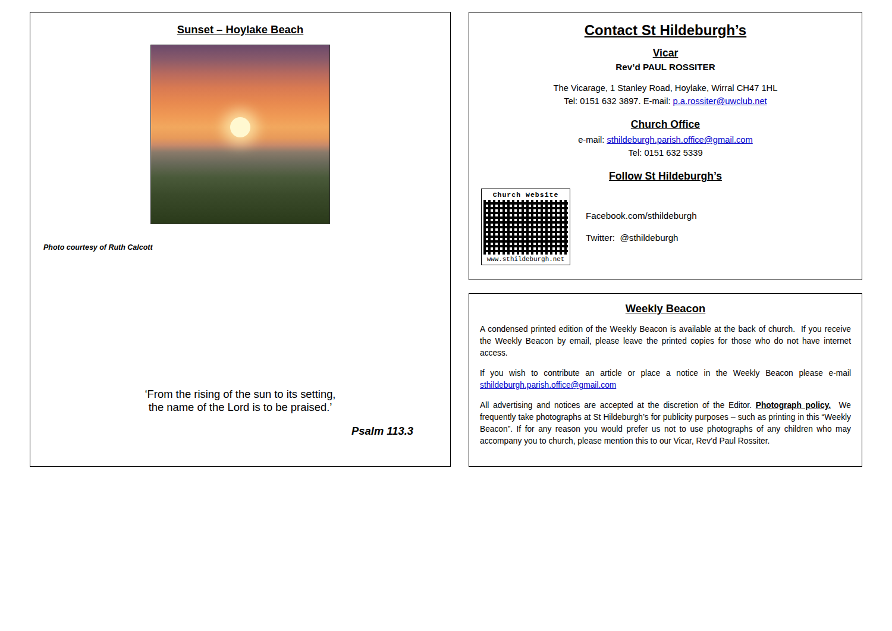Sunset – Hoylake Beach
Photo courtesy of Ruth Calcott
‘From the rising of the sun to its setting,
the name of the Lord is to be praised.’
Psalm 113.3
Contact St Hildeburgh’s
Vicar
Rev’d PAUL ROSSITER
The Vicarage, 1 Stanley Road, Hoylake, Wirral CH47 1HL
Tel: 0151 632 3897. E-mail: p.a.rossiter@uwclub.net
Church Office
e-mail: sthildeburgh.parish.office@gmail.com
Tel: 0151 632 5339
Follow St Hildeburgh’s
Church Website
www.sthildeburgh.net
Facebook.com/sthildeburgh
Twitter: @sthildeburgh
Weekly Beacon
A condensed printed edition of the Weekly Beacon is available at the back of church. If you receive the Weekly Beacon by email, please leave the printed copies for those who do not have internet access.
If you wish to contribute an article or place a notice in the Weekly Beacon please e-mail sthildeburgh.parish.office@gmail.com
All advertising and notices are accepted at the discretion of the Editor. Photograph policy. We frequently take photographs at St Hildeburgh’s for publicity purposes – such as printing in this “Weekly Beacon”. If for any reason you would prefer us not to use photographs of any children who may accompany you to church, please mention this to our Vicar, Rev’d Paul Rossiter.